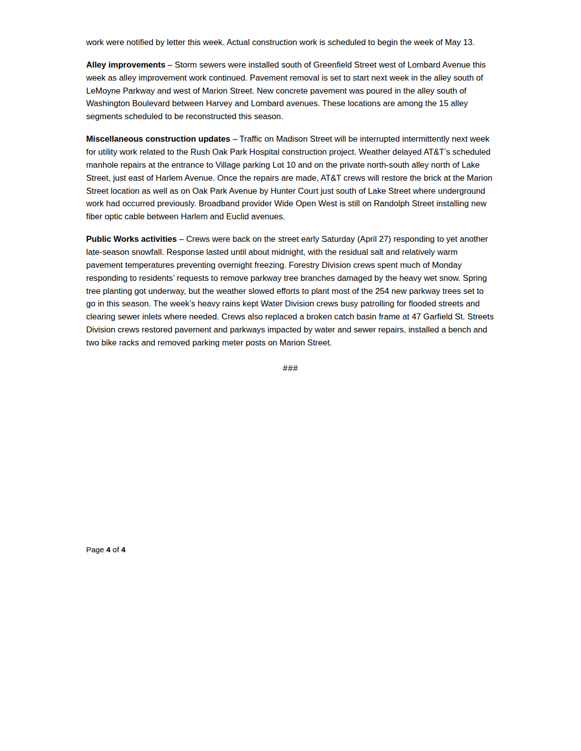work were notified by letter this week. Actual construction work is scheduled to begin the week of May 13.
Alley improvements – Storm sewers were installed south of Greenfield Street west of Lombard Avenue this week as alley improvement work continued. Pavement removal is set to start next week in the alley south of LeMoyne Parkway and west of Marion Street. New concrete pavement was poured in the alley south of Washington Boulevard between Harvey and Lombard avenues. These locations are among the 15 alley segments scheduled to be reconstructed this season.
Miscellaneous construction updates – Traffic on Madison Street will be interrupted intermittently next week for utility work related to the Rush Oak Park Hospital construction project. Weather delayed AT&T’s scheduled manhole repairs at the entrance to Village parking Lot 10 and on the private north-south alley north of Lake Street, just east of Harlem Avenue. Once the repairs are made, AT&T crews will restore the brick at the Marion Street location as well as on Oak Park Avenue by Hunter Court just south of Lake Street where underground work had occurred previously. Broadband provider Wide Open West is still on Randolph Street installing new fiber optic cable between Harlem and Euclid avenues.
Public Works activities – Crews were back on the street early Saturday (April 27) responding to yet another late-season snowfall. Response lasted until about midnight, with the residual salt and relatively warm pavement temperatures preventing overnight freezing. Forestry Division crews spent much of Monday responding to residents’ requests to remove parkway tree branches damaged by the heavy wet snow. Spring tree planting got underway, but the weather slowed efforts to plant most of the 254 new parkway trees set to go in this season. The week’s heavy rains kept Water Division crews busy patrolling for flooded streets and clearing sewer inlets where needed. Crews also replaced a broken catch basin frame at 47 Garfield St. Streets Division crews restored pavement and parkways impacted by water and sewer repairs, installed a bench and two bike racks and removed parking meter posts on Marion Street.
###
Page 4 of 4